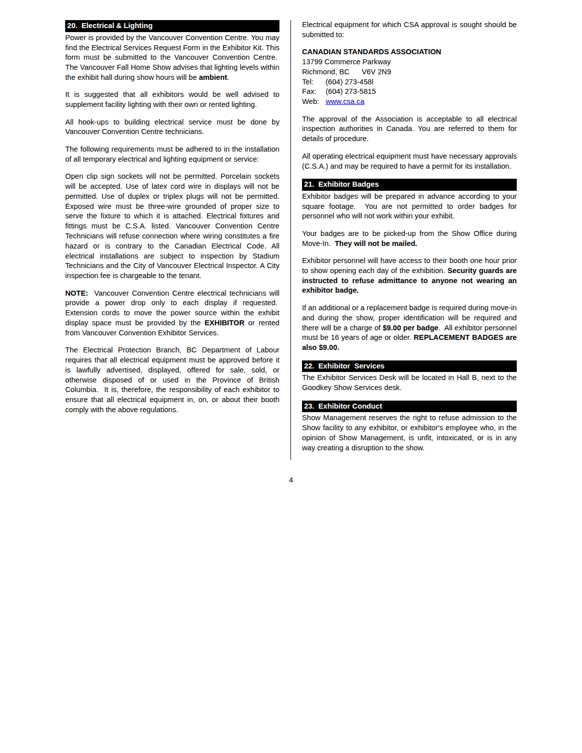20. Electrical & Lighting
Power is provided by the Vancouver Convention Centre. You may find the Electrical Services Request Form in the Exhibitor Kit. This form must be submitted to the Vancouver Convention Centre. The Vancouver Fall Home Show advises that lighting levels within the exhibit hall during show hours will be ambient.
It is suggested that all exhibitors would be well advised to supplement facility lighting with their own or rented lighting.
All hook-ups to building electrical service must be done by Vancouver Convention Centre technicians.
The following requirements must be adhered to in the installation of all temporary electrical and lighting equipment or service:
Open clip sign sockets will not be permitted. Porcelain sockets will be accepted. Use of latex cord wire in displays will not be permitted. Use of duplex or triplex plugs will not be permitted. Exposed wire must be three-wire grounded of proper size to serve the fixture to which it is attached. Electrical fixtures and fittings must be C.S.A. listed. Vancouver Convention Centre Technicians will refuse connection where wiring constitutes a fire hazard or is contrary to the Canadian Electrical Code. All electrical installations are subject to inspection by Stadium Technicians and the City of Vancouver Electrical Inspector. A City inspection fee is chargeable to the tenant.
NOTE: Vancouver Convention Centre electrical technicians will provide a power drop only to each display if requested. Extension cords to move the power source within the exhibit display space must be provided by the EXHIBITOR or rented from Vancouver Convention Exhibitor Services.
The Electrical Protection Branch, BC Department of Labour requires that all electrical equipment must be approved before it is lawfully advertised, displayed, offered for sale, sold, or otherwise disposed of or used in the Province of British Columbia. It is, therefore, the responsibility of each exhibitor to ensure that all electrical equipment in, on, or about their booth comply with the above regulations.
Electrical equipment for which CSA approval is sought should be submitted to:
CANADIAN STANDARDS ASSOCIATION
13799 Commerce Parkway Richmond, BC V6V 2N9 Tel:(604) 273-458l Fax:(604) 273-5815 Web: www.csa.ca
The approval of the Association is acceptable to all electrical inspection authorities in Canada. You are referred to them for details of procedure.
All operating electrical equipment must have necessary approvals (C.S.A.) and may be required to have a permit for its installation.
21. Exhibitor Badges
Exhibitor badges will be prepared in advance according to your square footage. You are not permitted to order badges for personnel who will not work within your exhibit.
Your badges are to be picked-up from the Show Office during Move-In. They will not be mailed.
Exhibitor personnel will have access to their booth one hour prior to show opening each day of the exhibition. Security guards are instructed to refuse admittance to anyone not wearing an exhibitor badge.
If an additional or a replacement badge is required during move-in and during the show, proper identification will be required and there will be a charge of $9.00 per badge. All exhibitor personnel must be 16 years of age or older. REPLACEMENT BADGES are also $9.00.
22. Exhibitor Services
The Exhibitor Services Desk will be located in Hall B, next to the Goodkey Show Services desk.
23. Exhibitor Conduct
Show Management reserves the right to refuse admission to the Show facility to any exhibitor, or exhibitor's employee who, in the opinion of Show Management, is unfit, intoxicated, or is in any way creating a disruption to the show.
4